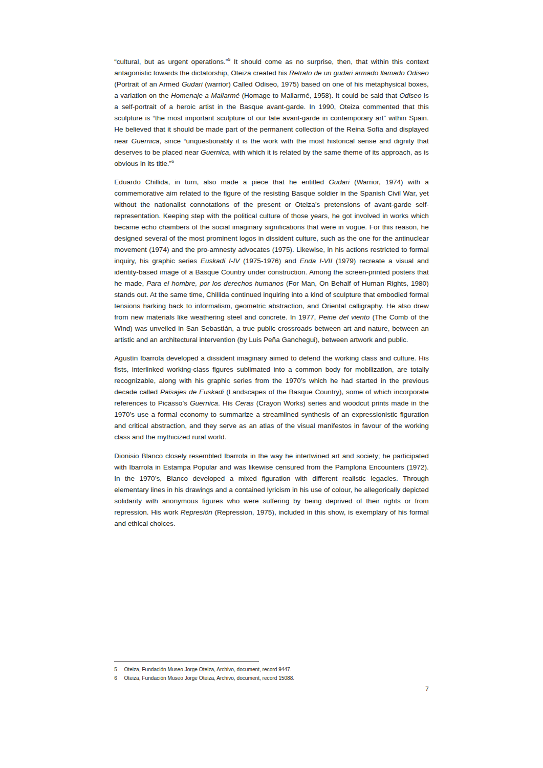“cultural, but as urgent operations.”5 It should come as no surprise, then, that within this context antagonistic towards the dictatorship, Oteiza created his Retrato de un gudari armado llamado Odiseo (Portrait of an Armed Gudari (warrior) Called Odiseo, 1975) based on one of his metaphysical boxes, a variation on the Homenaje a Mallarmé (Homage to Mallarmé, 1958). It could be said that Odiseo is a self-portrait of a heroic artist in the Basque avant-garde. In 1990, Oteiza commented that this sculpture is “the most important sculpture of our late avant-garde in contemporary art” within Spain. He believed that it should be made part of the permanent collection of the Reina Sofía and displayed near Guernica, since “unquestionably it is the work with the most historical sense and dignity that deserves to be placed near Guernica, with which it is related by the same theme of its approach, as is obvious in its title.”6
Eduardo Chillida, in turn, also made a piece that he entitled Gudari (Warrior, 1974) with a commemorative aim related to the figure of the resisting Basque soldier in the Spanish Civil War, yet without the nationalist connotations of the present or Oteiza’s pretensions of avant-garde self-representation. Keeping step with the political culture of those years, he got involved in works which became echo chambers of the social imaginary significations that were in vogue. For this reason, he designed several of the most prominent logos in dissident culture, such as the one for the antinuclear movement (1974) and the pro-amnesty advocates (1975). Likewise, in his actions restricted to formal inquiry, his graphic series Euskadi I-IV (1975-1976) and Enda I-VII (1979) recreate a visual and identity-based image of a Basque Country under construction. Among the screen-printed posters that he made, Para el hombre, por los derechos humanos (For Man, On Behalf of Human Rights, 1980) stands out. At the same time, Chillida continued inquiring into a kind of sculpture that embodied formal tensions harking back to informalism, geometric abstraction, and Oriental calligraphy. He also drew from new materials like weathering steel and concrete. In 1977, Peine del viento (The Comb of the Wind) was unveiled in San Sebastián, a true public crossroads between art and nature, between an artistic and an architectural intervention (by Luis Peña Ganchegui), between artwork and public.
Agustín Ibarrola developed a dissident imaginary aimed to defend the working class and culture. His fists, interlinked working-class figures sublimated into a common body for mobilization, are totally recognizable, along with his graphic series from the 1970’s which he had started in the previous decade called Paisajes de Euskadi (Landscapes of the Basque Country), some of which incorporate references to Picasso’s Guernica. His Ceras (Crayon Works) series and woodcut prints made in the 1970’s use a formal economy to summarize a streamlined synthesis of an expressionistic figuration and critical abstraction, and they serve as an atlas of the visual manifestos in favour of the working class and the mythicized rural world.
Dionisio Blanco closely resembled Ibarrola in the way he intertwined art and society; he participated with Ibarrola in Estampa Popular and was likewise censured from the Pamplona Encounters (1972). In the 1970’s, Blanco developed a mixed figuration with different realistic legacies. Through elementary lines in his drawings and a contained lyricism in his use of colour, he allegorically depicted solidarity with anonymous figures who were suffering by being deprived of their rights or from repression. His work Represión (Repression, 1975), included in this show, is exemplary of his formal and ethical choices.
5 Oteiza, Fundación Museo Jorge Oteiza, Archivo, document, record 9447.
6 Oteiza, Fundación Museo Jorge Oteiza, Archivo, document, record 15088.
7